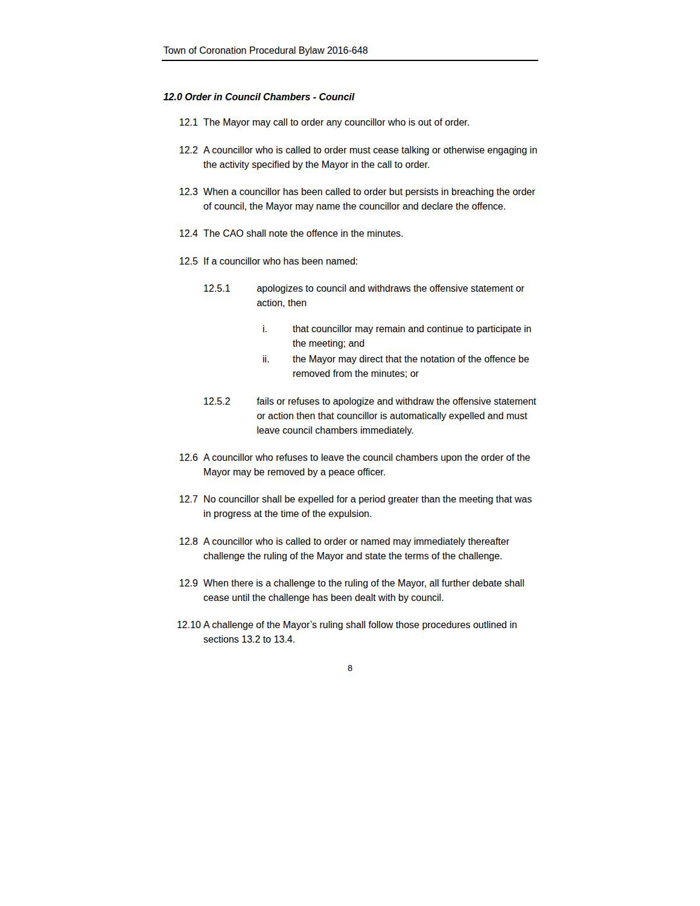Town of Coronation Procedural Bylaw 2016-648
12.0 Order in Council Chambers - Council
12.1 The Mayor may call to order any councillor who is out of order.
12.2 A councillor who is called to order must cease talking or otherwise engaging in the activity specified by the Mayor in the call to order.
12.3 When a councillor has been called to order but persists in breaching the order of council, the Mayor may name the councillor and declare the offence.
12.4 The CAO shall note the offence in the minutes.
12.5 If a councillor who has been named:
12.5.1 apologizes to council and withdraws the offensive statement or action, then
i. that councillor may remain and continue to participate in the meeting; and
ii. the Mayor may direct that the notation of the offence be removed from the minutes; or
12.5.2 fails or refuses to apologize and withdraw the offensive statement or action then that councillor is automatically expelled and must leave council chambers immediately.
12.6 A councillor who refuses to leave the council chambers upon the order of the Mayor may be removed by a peace officer.
12.7 No councillor shall be expelled for a period greater than the meeting that was in progress at the time of the expulsion.
12.8 A councillor who is called to order or named may immediately thereafter challenge the ruling of the Mayor and state the terms of the challenge.
12.9 When there is a challenge to the ruling of the Mayor, all further debate shall cease until the challenge has been dealt with by council.
12.10 A challenge of the Mayor’s ruling shall follow those procedures outlined in sections 13.2 to 13.4.
8